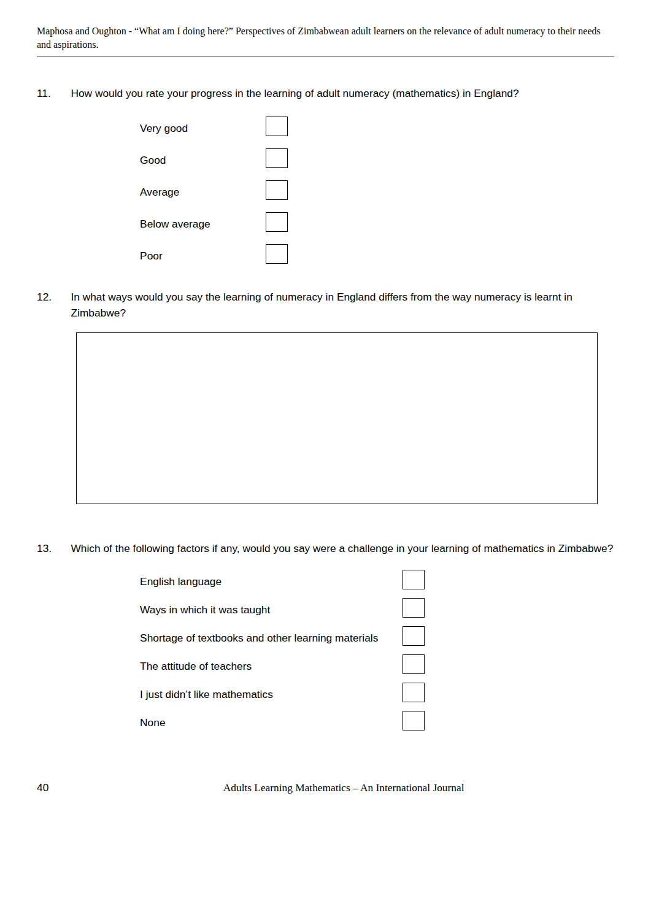Maphosa and Oughton - “What am I doing here?” Perspectives of Zimbabwean adult learners on the relevance of adult numeracy to their needs and aspirations.
11. How would you rate your progress in the learning of adult numeracy (mathematics) in England?
| Very good | |
| Good | |
| Average | |
| Below average | |
| Poor | |
12. In what ways would you say the learning of numeracy in England differs from the way numeracy is learnt in Zimbabwe?
13. Which of the following factors if any, would you say were a challenge in your learning of mathematics in Zimbabwe?
| English language | |
| Ways in which it was taught | |
| Shortage of textbooks and other learning materials | |
| The attitude of teachers | |
| I just didn’t like mathematics | |
| None | |
40 Adults Learning Mathematics – An International Journal